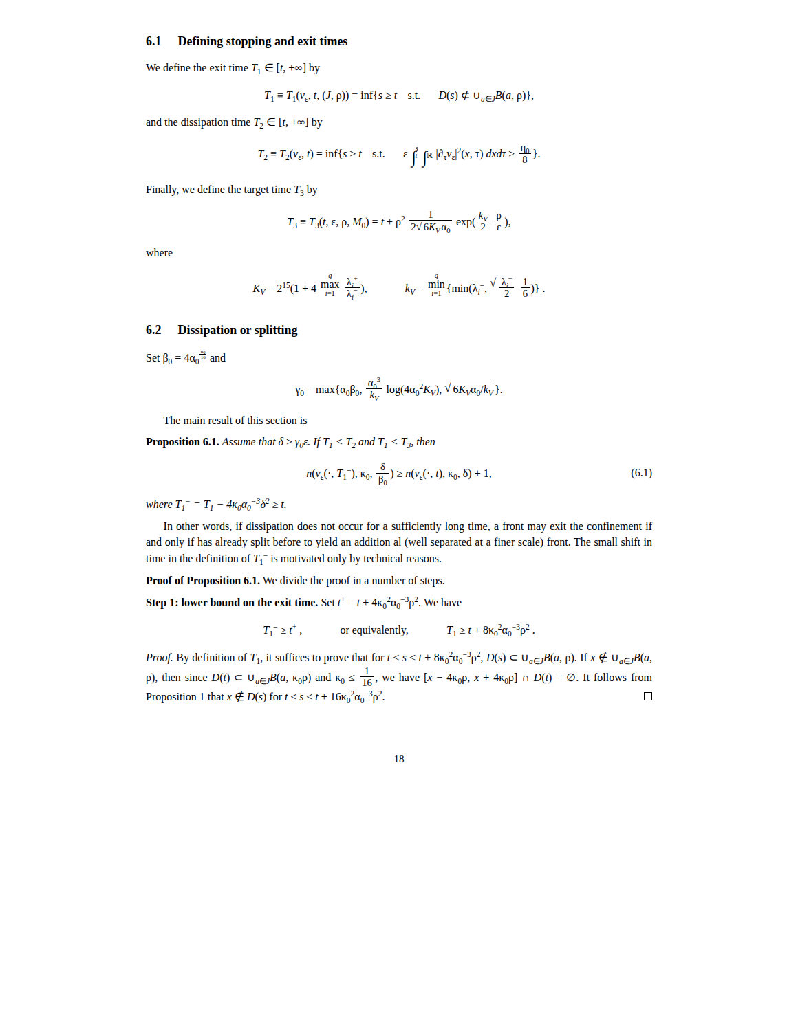6.1 Defining stopping and exit times
We define the exit time T1 ∈ [t, +∞] by
T1 ≡ T1(vε, t, (J, ρ)) = inf{s ≥ t s.t. D(s) ⊄ ∪a∈JB(a, ρ)},
and the dissipation time T2 ∈ [t, +∞] by
T2 ≡ T2(vε, t) = inf{s ≥ t s.t. ε ∫st ∫ ℝ |∂τvε|2(x, τ) dxdτ ≥ η08}.
Finally, we define the target time T3 by
T3 ≡ T3(t, ε, ρ, M0) = t + ρ2 126KVα0 exp(kV 2 ρε),
where
KV = 215(1 + 4 qmax i=1 λi+λi−), kV = qmin i=1{min(λi−, λi−2 16)} .
6.2 Dissipation or splitting
Set β0 = 4α0α016 and
γ0 = max{α0β0, α03 kV log(4α02KV), 6KVα0/kV}.
The main result of this section is
Proposition 6.1. Assume that δ ≥ γ0ε. If T1 < T2 and T1 < T3, then
n(vε(·, T1−), κ0, δβ0) ≥ n(vε(·, t), κ0, δ) + 1, (6.1)
where T1− = T1 − 4κ0α0−3δ2 ≥ t.
In other words, if dissipation does not occur for a sufficiently long time, a front may exit the confinement if and only if has already split before to yield an addition al (well separated at a finer scale) front. The small shift in time in the definition of T1− is motivated only by technical reasons.
Proof of Proposition 6.1. We divide the proof in a number of steps.
Step 1: lower bound on the exit time. Set t+ = t + 4κ02α0−3ρ2. We have
T1− ≥ t+ , or equivalently, T1 ≥ t + 8κ02α0−3ρ2 .
Proof. By definition of T1, it suffices to prove that for t ≤ s ≤ t + 8κ02α0−3ρ2, D(s) ⊂ ∪a∈JB(a, ρ). If x ∉ ∪a∈JB(a, ρ), then since D(t) ⊂ ∪a∈JB(a, κ0ρ) and κ0 ≤ 116, we have [x − 4κ0ρ, x + 4κ0ρ] ∩ D(t) = ∅. It follows from Proposition 1 that x ∉ D(s) for t ≤ s ≤ t + 16κ02α0−3ρ2.
18